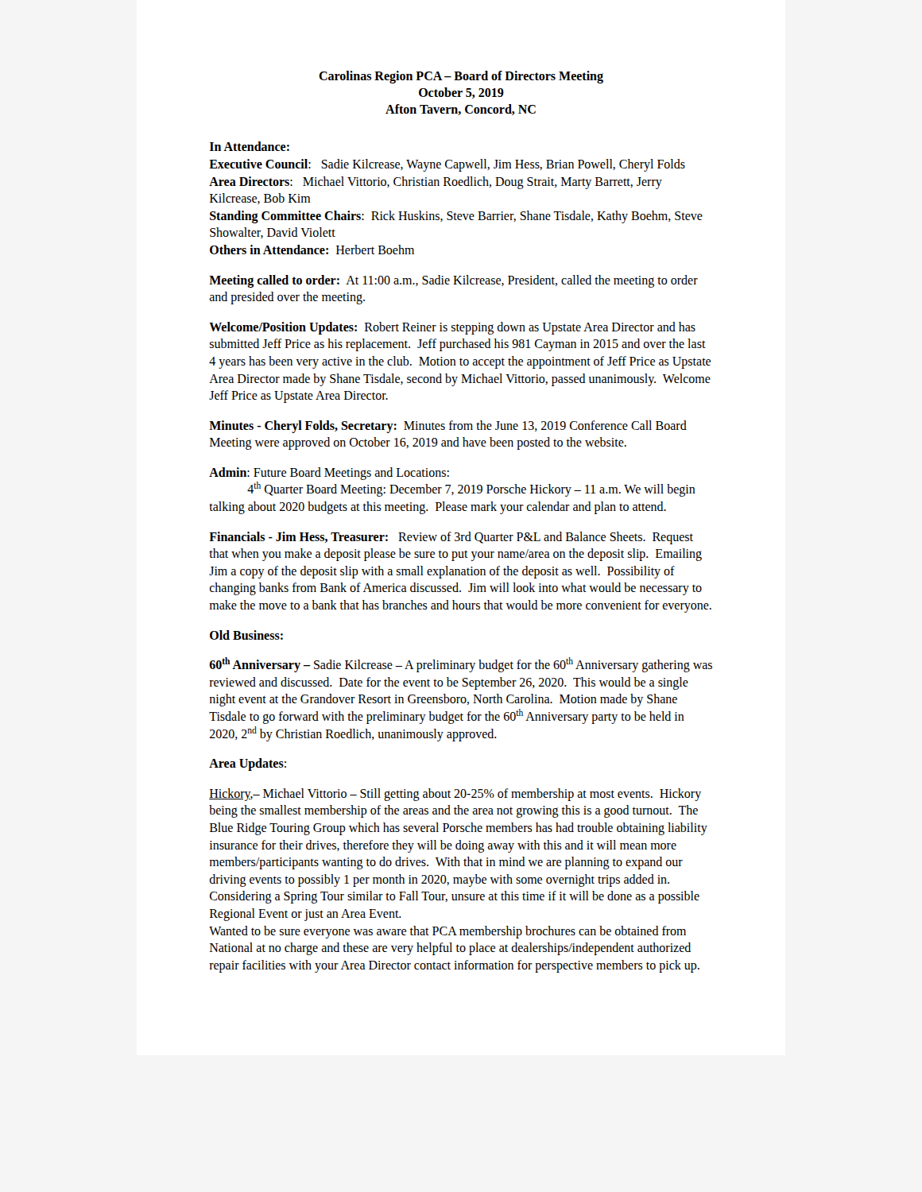Carolinas Region PCA – Board of Directors Meeting
October 5, 2019
Afton Tavern, Concord, NC
In Attendance:
Executive Council: Sadie Kilcrease, Wayne Capwell, Jim Hess, Brian Powell, Cheryl Folds
Area Directors: Michael Vittorio, Christian Roedlich, Doug Strait, Marty Barrett, Jerry Kilcrease, Bob Kim
Standing Committee Chairs: Rick Huskins, Steve Barrier, Shane Tisdale, Kathy Boehm, Steve Showalter, David Violett
Others in Attendance: Herbert Boehm
Meeting called to order: At 11:00 a.m., Sadie Kilcrease, President, called the meeting to order and presided over the meeting.
Welcome/Position Updates: Robert Reiner is stepping down as Upstate Area Director and has submitted Jeff Price as his replacement. Jeff purchased his 981 Cayman in 2015 and over the last 4 years has been very active in the club. Motion to accept the appointment of Jeff Price as Upstate Area Director made by Shane Tisdale, second by Michael Vittorio, passed unanimously. Welcome Jeff Price as Upstate Area Director.
Minutes - Cheryl Folds, Secretary: Minutes from the June 13, 2019 Conference Call Board Meeting were approved on October 16, 2019 and have been posted to the website.
Admin: Future Board Meetings and Locations:
4th Quarter Board Meeting: December 7, 2019 Porsche Hickory – 11 a.m. We will begin talking about 2020 budgets at this meeting. Please mark your calendar and plan to attend.
Financials - Jim Hess, Treasurer: Review of 3rd Quarter P&L and Balance Sheets. Request that when you make a deposit please be sure to put your name/area on the deposit slip. Emailing Jim a copy of the deposit slip with a small explanation of the deposit as well. Possibility of changing banks from Bank of America discussed. Jim will look into what would be necessary to make the move to a bank that has branches and hours that would be more convenient for everyone.
Old Business:
60th Anniversary – Sadie Kilcrease – A preliminary budget for the 60th Anniversary gathering was reviewed and discussed. Date for the event to be September 26, 2020. This would be a single night event at the Grandover Resort in Greensboro, North Carolina. Motion made by Shane Tisdale to go forward with the preliminary budget for the 60th Anniversary party to be held in 2020, 2nd by Christian Roedlich, unanimously approved.
Area Updates:
Hickory,– Michael Vittorio – Still getting about 20-25% of membership at most events. Hickory being the smallest membership of the areas and the area not growing this is a good turnout. The Blue Ridge Touring Group which has several Porsche members has had trouble obtaining liability insurance for their drives, therefore they will be doing away with this and it will mean more members/participants wanting to do drives. With that in mind we are planning to expand our driving events to possibly 1 per month in 2020, maybe with some overnight trips added in. Considering a Spring Tour similar to Fall Tour, unsure at this time if it will be done as a possible Regional Event or just an Area Event.
Wanted to be sure everyone was aware that PCA membership brochures can be obtained from National at no charge and these are very helpful to place at dealerships/independent authorized repair facilities with your Area Director contact information for perspective members to pick up.